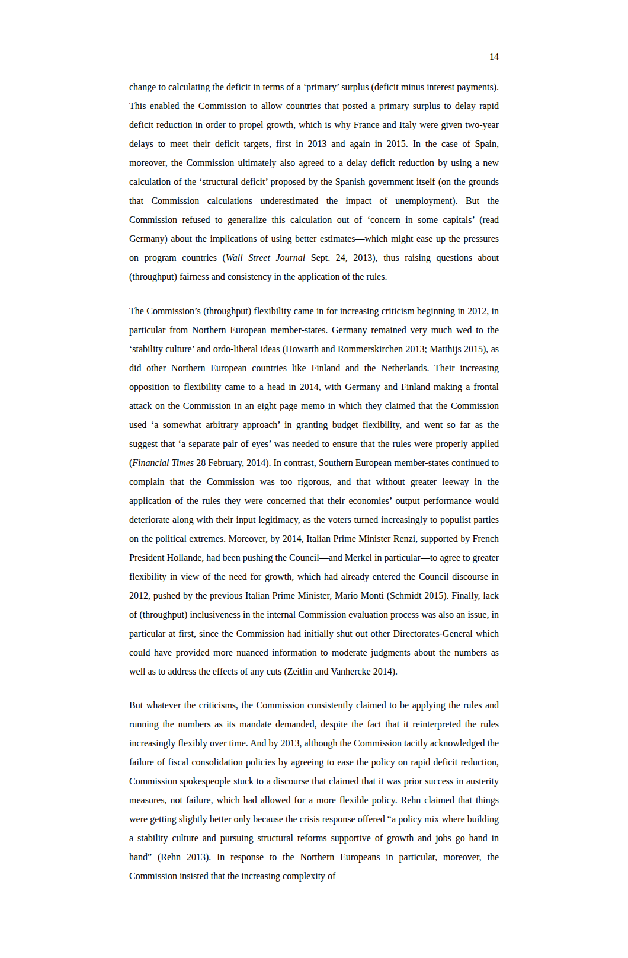14
change to calculating the deficit in terms of a ‘primary’ surplus (deficit minus interest payments). This enabled the Commission to allow countries that posted a primary surplus to delay rapid deficit reduction in order to propel growth, which is why France and Italy were given two-year delays to meet their deficit targets, first in 2013 and again in 2015. In the case of Spain, moreover, the Commission ultimately also agreed to a delay deficit reduction by using a new calculation of the ‘structural deficit’ proposed by the Spanish government itself (on the grounds that Commission calculations underestimated the impact of unemployment). But the Commission refused to generalize this calculation out of ‘concern in some capitals’ (read Germany) about the implications of using better estimates—which might ease up the pressures on program countries (Wall Street Journal Sept. 24, 2013), thus raising questions about (throughput) fairness and consistency in the application of the rules.
The Commission’s (throughput) flexibility came in for increasing criticism beginning in 2012, in particular from Northern European member-states. Germany remained very much wed to the ‘stability culture’ and ordo-liberal ideas (Howarth and Rommerskirchen 2013; Matthijs 2015), as did other Northern European countries like Finland and the Netherlands. Their increasing opposition to flexibility came to a head in 2014, with Germany and Finland making a frontal attack on the Commission in an eight page memo in which they claimed that the Commission used ‘a somewhat arbitrary approach’ in granting budget flexibility, and went so far as the suggest that ‘a separate pair of eyes’ was needed to ensure that the rules were properly applied (Financial Times 28 February, 2014). In contrast, Southern European member-states continued to complain that the Commission was too rigorous, and that without greater leeway in the application of the rules they were concerned that their economies’ output performance would deteriorate along with their input legitimacy, as the voters turned increasingly to populist parties on the political extremes. Moreover, by 2014, Italian Prime Minister Renzi, supported by French President Hollande, had been pushing the Council—and Merkel in particular—to agree to greater flexibility in view of the need for growth, which had already entered the Council discourse in 2012, pushed by the previous Italian Prime Minister, Mario Monti (Schmidt 2015). Finally, lack of (throughput) inclusiveness in the internal Commission evaluation process was also an issue, in particular at first, since the Commission had initially shut out other Directorates-General which could have provided more nuanced information to moderate judgments about the numbers as well as to address the effects of any cuts (Zeitlin and Vanhercke 2014).
But whatever the criticisms, the Commission consistently claimed to be applying the rules and running the numbers as its mandate demanded, despite the fact that it reinterpreted the rules increasingly flexibly over time. And by 2013, although the Commission tacitly acknowledged the failure of fiscal consolidation policies by agreeing to ease the policy on rapid deficit reduction, Commission spokespeople stuck to a discourse that claimed that it was prior success in austerity measures, not failure, which had allowed for a more flexible policy. Rehn claimed that things were getting slightly better only because the crisis response offered “a policy mix where building a stability culture and pursuing structural reforms supportive of growth and jobs go hand in hand” (Rehn 2013). In response to the Northern Europeans in particular, moreover, the Commission insisted that the increasing complexity of